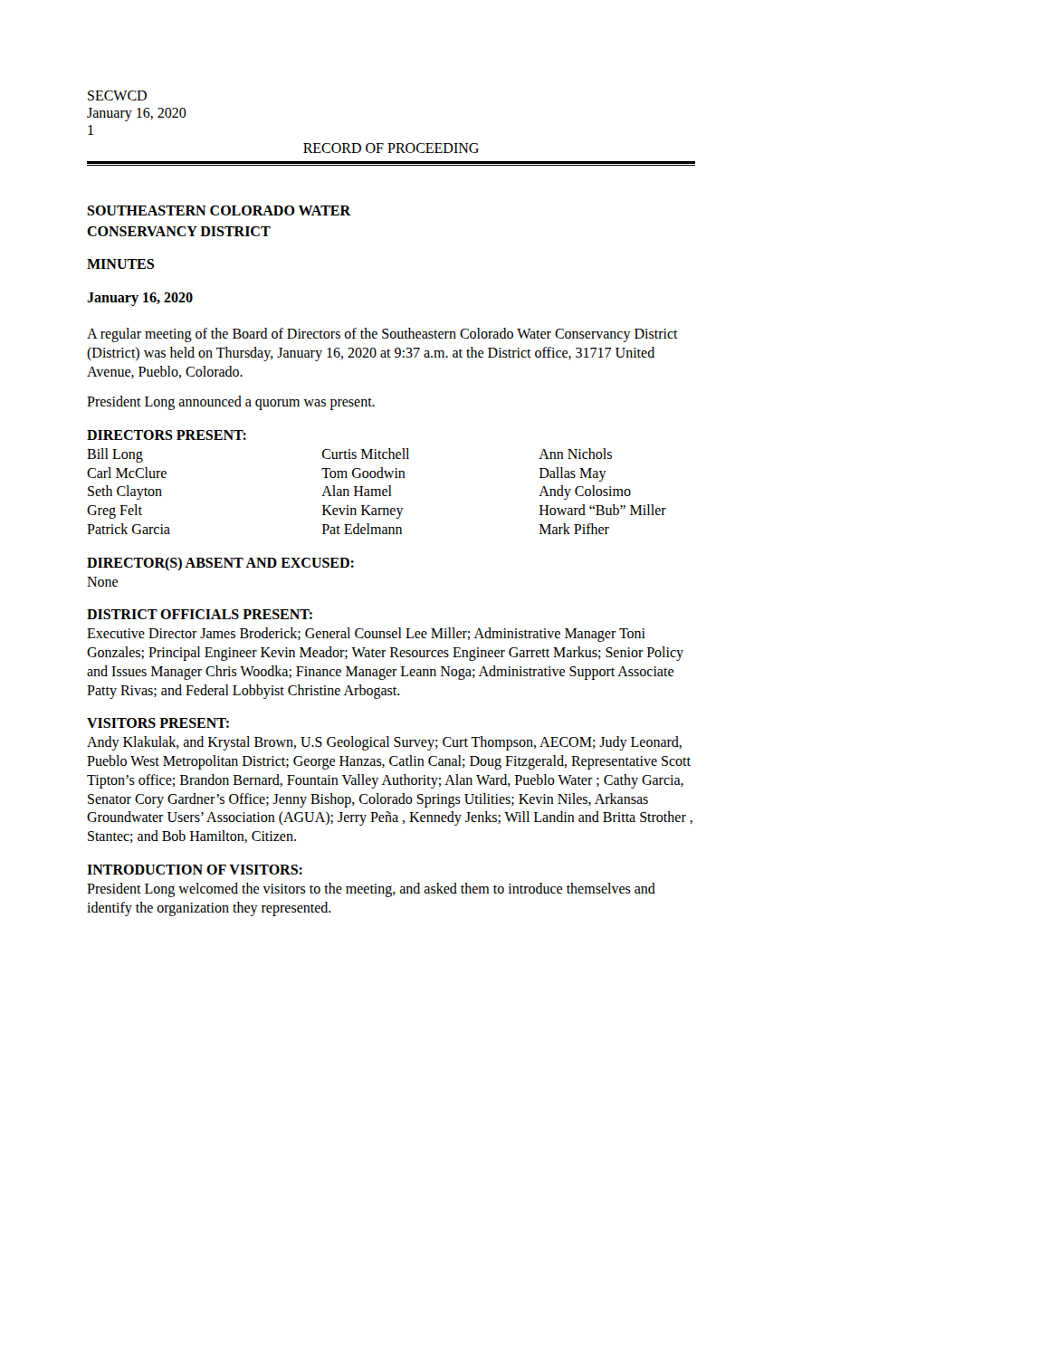SECWCD
January 16, 2020
1
RECORD OF PROCEEDING
SOUTHEASTERN COLORADO WATER
CONSERVANCY DISTRICT
MINUTES
January 16, 2020
A regular meeting of the Board of Directors of the Southeastern Colorado Water Conservancy District (District) was held on Thursday, January 16, 2020 at 9:37 a.m. at the District office, 31717 United Avenue, Pueblo, Colorado.
President Long announced a quorum was present.
Directors Present:
| Bill Long | Curtis Mitchell | Ann Nichols |
| Carl McClure | Tom Goodwin | Dallas May |
| Seth Clayton | Alan Hamel | Andy Colosimo |
| Greg Felt | Kevin Karney | Howard “Bub” Miller |
| Patrick Garcia | Pat Edelmann | Mark Pifher |
Director(s) Absent and Excused:
None
District Officials Present:
Executive Director James Broderick; General Counsel Lee Miller; Administrative Manager Toni Gonzales; Principal Engineer Kevin Meador; Water Resources Engineer Garrett Markus; Senior Policy and Issues Manager Chris Woodka; Finance Manager Leann Noga; Administrative Support Associate Patty Rivas; and Federal Lobbyist Christine Arbogast.
Visitors Present:
Andy Klakulak, and Krystal Brown, U.S Geological Survey; Curt Thompson, AECOM; Judy Leonard, Pueblo West Metropolitan District; George Hanzas, Catlin Canal; Doug Fitzgerald, Representative Scott Tipton’s office; Brandon Bernard, Fountain Valley Authority; Alan Ward, Pueblo Water ; Cathy Garcia, Senator Cory Gardner’s Office; Jenny Bishop, Colorado Springs Utilities; Kevin Niles, Arkansas Groundwater Users’ Association (AGUA); Jerry Peña , Kennedy Jenks; Will Landin and Britta Strother , Stantec; and Bob Hamilton, Citizen.
Introduction of Visitors:
President Long welcomed the visitors to the meeting, and asked them to introduce themselves and identify the organization they represented.